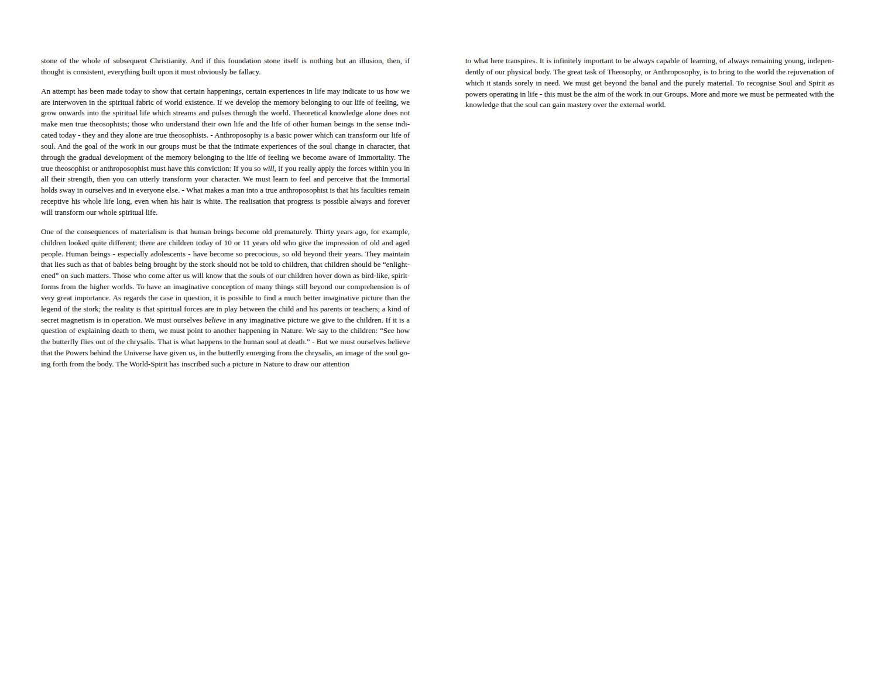stone of the whole of subsequent Christianity. And if this foundation stone itself is nothing but an illusion, then, if thought is consistent, everything built upon it must obviously be fallacy.
An attempt has been made today to show that certain happenings, certain experiences in life may indicate to us how we are interwoven in the spiritual fabric of world existence. If we develop the memory belonging to our life of feeling, we grow onwards into the spiritual life which streams and pulses through the world. Theoretical knowledge alone does not make men true theosophists; those who understand their own life and the life of other human beings in the sense indicated today - they and they alone are true theosophists. - Anthroposophy is a basic power which can transform our life of soul. And the goal of the work in our groups must be that the intimate experiences of the soul change in character, that through the gradual development of the memory belonging to the life of feeling we become aware of Immortality. The true theosophist or anthroposophist must have this conviction: If you so will, if you really apply the forces within you in all their strength, then you can utterly transform your character. We must learn to feel and perceive that the Immortal holds sway in ourselves and in everyone else. - What makes a man into a true anthroposophist is that his faculties remain receptive his whole life long, even when his hair is white. The realisation that progress is possible always and forever will transform our whole spiritual life.
One of the consequences of materialism is that human beings become old prematurely. Thirty years ago, for example, children looked quite different; there are children today of 10 or 11 years old who give the impression of old and aged people. Human beings - especially adolescents - have become so precocious, so old beyond their years. They maintain that lies such as that of babies being brought by the stork should not be told to children, that children should be “enlightened” on such matters. Those who come after us will know that the souls of our children hover down as bird-like, spirit-forms from the higher worlds. To have an imaginative conception of many things still beyond our comprehension is of very great importance. As regards the case in question, it is possible to find a much better imaginative picture than the legend of the stork; the reality is that spiritual forces are in play between the child and his parents or teachers; a kind of secret magnetism is in operation. We must ourselves believe in any imaginative picture we give to the children. If it is a question of explaining death to them, we must point to another happening in Nature. We say to the children: “See how the butterfly flies out of the chrysalis. That is what happens to the human soul at death.” - But we must ourselves believe that the Powers behind the Universe have given us, in the butterfly emerging from the chrysalis, an image of the soul going forth from the body. The World-Spirit has inscribed such a picture in Nature to draw our attention
to what here transpires. It is infinitely important to be always capable of learning, of always remaining young, independently of our physical body. The great task of Theosophy, or Anthroposophy, is to bring to the world the rejuvenation of which it stands sorely in need. We must get beyond the banal and the purely material. To recognise Soul and Spirit as powers operating in life - this must be the aim of the work in our Groups. More and more we must be permeated with the knowledge that the soul can gain mastery over the external world.